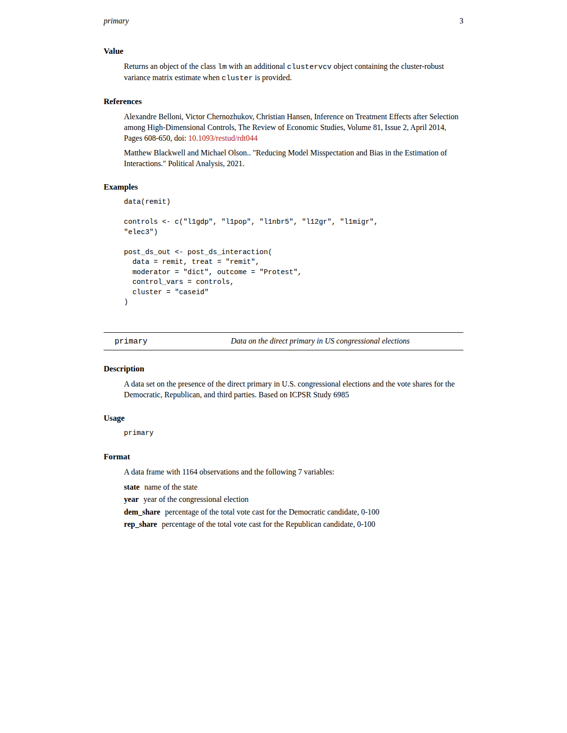primary 3
Value
Returns an object of the class lm with an additional clustervcv object containing the cluster-robust variance matrix estimate when cluster is provided.
References
Alexandre Belloni, Victor Chernozhukov, Christian Hansen, Inference on Treatment Effects after Selection among High-Dimensional Controls, The Review of Economic Studies, Volume 81, Issue 2, April 2014, Pages 608-650, doi: 10.1093/restud/rdt044
Matthew Blackwell and Michael Olson.. "Reducing Model Misspectation and Bias in the Estimation of Interactions." Political Analysis, 2021.
Examples
data(remit)

controls <- c("l1gdp", "l1pop", "l1nbr5", "l12gr", "l1migr",
"elec3")

post_ds_out <- post_ds_interaction(
  data = remit, treat = "remit",
  moderator = "dict", outcome = "Protest",
  control_vars = controls,
  cluster = "caseid"
)
primary Data on the direct primary in US congressional elections
Description
A data set on the presence of the direct primary in U.S. congressional elections and the vote shares for the Democratic, Republican, and third parties. Based on ICPSR Study 6985
Usage
primary
Format
A data frame with 1164 observations and the following 7 variables:
state
name of the state
year
year of the congressional election
dem_share
percentage of the total vote cast for the Democratic candidate, 0-100
rep_share
percentage of the total vote cast for the Republican candidate, 0-100